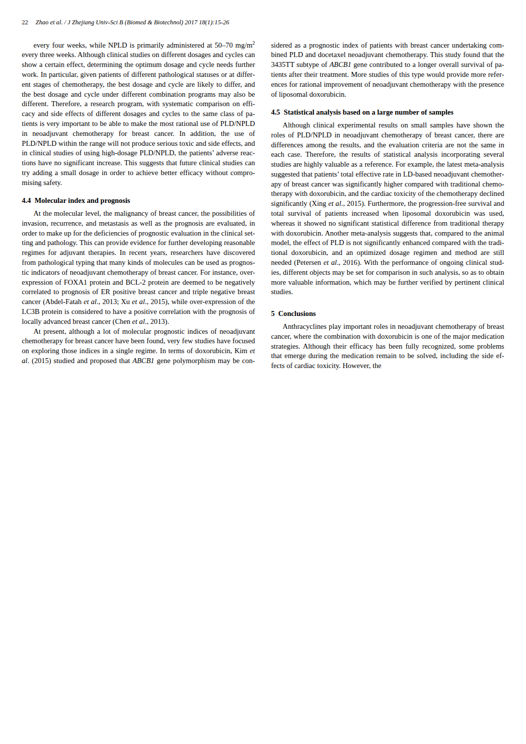22 Zhao et al. / J Zhejiang Univ-Sci B (Biomed & Biotechnol) 2017 18(1):15-26
every four weeks, while NPLD is primarily administered at 50–70 mg/m2 every three weeks. Although clinical studies on different dosages and cycles can show a certain effect, determining the optimum dosage and cycle needs further work. In particular, given patients of different pathological statuses or at different stages of chemotherapy, the best dosage and cycle are likely to differ, and the best dosage and cycle under different combination programs may also be different. Therefore, a research program, with systematic comparison on efficacy and side effects of different dosages and cycles to the same class of patients is very important to be able to make the most rational use of PLD/NPLD in neoadjuvant chemotherapy for breast cancer. In addition, the use of PLD/NPLD within the range will not produce serious toxic and side effects, and in clinical studies of using high-dosage PLD/NPLD, the patients’ adverse reactions have no significant increase. This suggests that future clinical studies can try adding a small dosage in order to achieve better efficacy without compromising safety.
4.4 Molecular index and prognosis
At the molecular level, the malignancy of breast cancer, the possibilities of invasion, recurrence, and metastasis as well as the prognosis are evaluated, in order to make up for the deficiencies of prognostic evaluation in the clinical setting and pathology. This can provide evidence for further developing reasonable regimes for adjuvant therapies. In recent years, researchers have discovered from pathological typing that many kinds of molecules can be used as prognostic indicators of neoadjuvant chemotherapy of breast cancer. For instance, over-expression of FOXA1 protein and BCL-2 protein are deemed to be negatively correlated to prognosis of ER positive breast cancer and triple negative breast cancer (Abdel-Fatah et al., 2013; Xu et al., 2015), while over-expression of the LC3B protein is considered to have a positive correlation with the prognosis of locally advanced breast cancer (Chen et al., 2013).
At present, although a lot of molecular prognostic indices of neoadjuvant chemotherapy for breast cancer have been found, very few studies have focused on exploring those indices in a single regime. In terms of doxorubicin, Kim et al. (2015) studied and proposed that ABCB1 gene polymorphism may be considered as a prognostic index of patients with breast cancer undertaking combined PLD and docetaxel neoadjuvant chemotherapy. This study found that the 3435TT subtype of ABCB1 gene contributed to a longer overall survival of patients after their treatment. More studies of this type would provide more references for rational improvement of neoadjuvant chemotherapy with the presence of liposomal doxorubicin.
4.5 Statistical analysis based on a large number of samples
Although clinical experimental results on small samples have shown the roles of PLD/NPLD in neoadjuvant chemotherapy of breast cancer, there are differences among the results, and the evaluation criteria are not the same in each case. Therefore, the results of statistical analysis incorporating several studies are highly valuable as a reference. For example, the latest meta-analysis suggested that patients’ total effective rate in LD-based neoadjuvant chemotherapy of breast cancer was significantly higher compared with traditional chemotherapy with doxorubicin, and the cardiac toxicity of the chemotherapy declined significantly (Xing et al., 2015). Furthermore, the progression-free survival and total survival of patients increased when liposomal doxorubicin was used, whereas it showed no significant statistical difference from traditional therapy with doxorubicin. Another meta-analysis suggests that, compared to the animal model, the effect of PLD is not significantly enhanced compared with the traditional doxorubicin, and an optimized dosage regimen and method are still needed (Petersen et al., 2016). With the performance of ongoing clinical studies, different objects may be set for comparison in such analysis, so as to obtain more valuable information, which may be further verified by pertinent clinical studies.
5 Conclusions
Anthracyclines play important roles in neoadjuvant chemotherapy of breast cancer, where the combination with doxorubicin is one of the major medication strategies. Although their efficacy has been fully recognized, some problems that emerge during the medication remain to be solved, including the side effects of cardiac toxicity. However, the